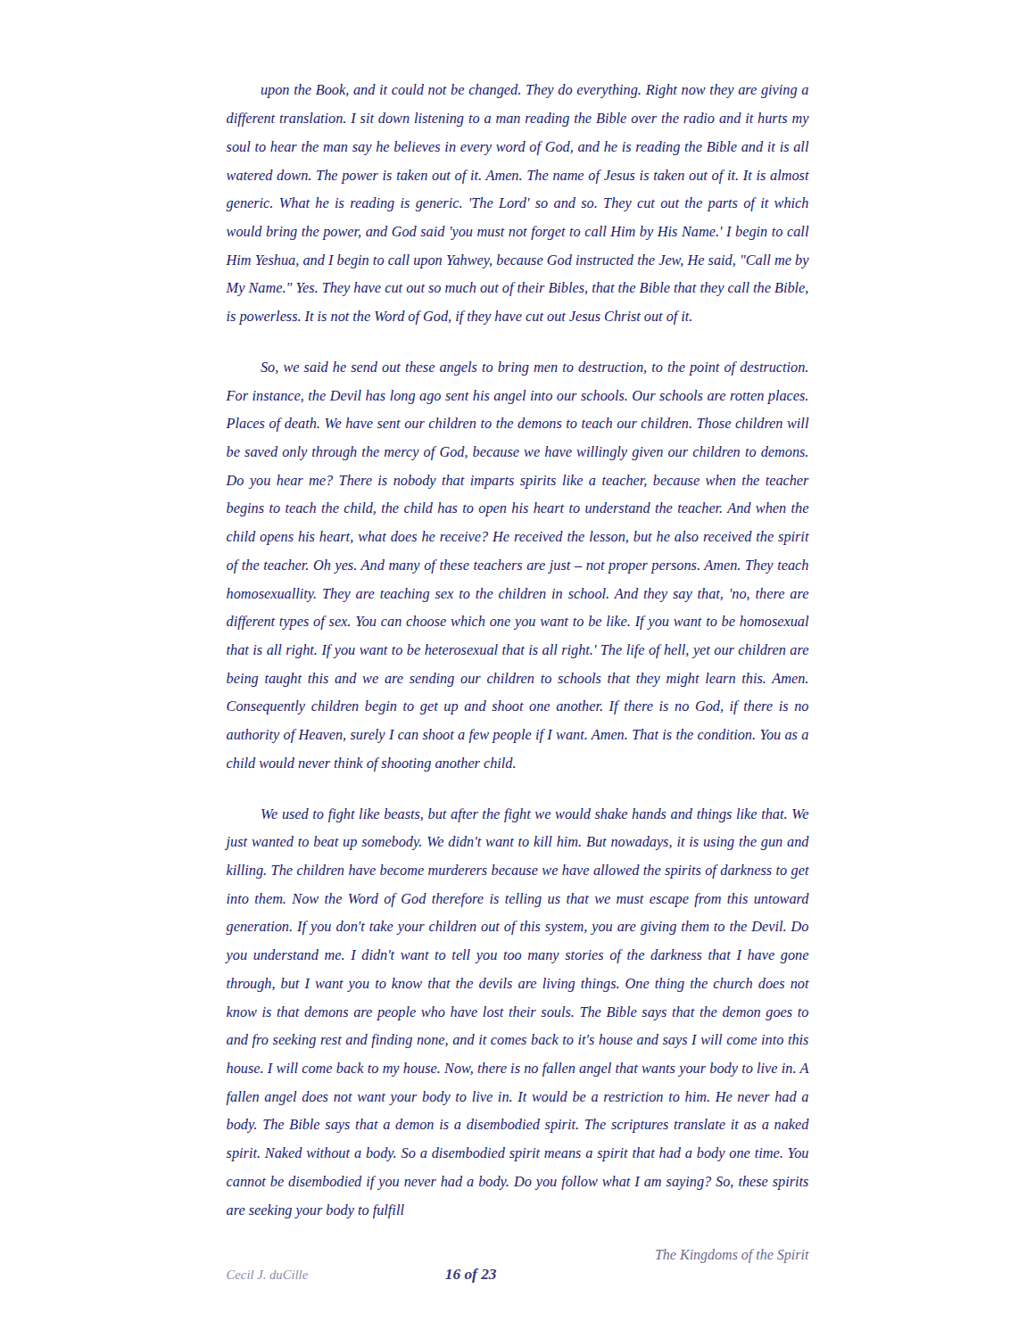upon the Book, and it could not be changed. They do everything. Right now they are giving a different translation. I sit down listening to a man reading the Bible over the radio and it hurts my soul to hear the man say he believes in every word of God, and he is reading the Bible and it is all watered down. The power is taken out of it. Amen. The name of Jesus is taken out of it. It is almost generic. What he is reading is generic. 'The Lord' so and so. They cut out the parts of it which would bring the power, and God said 'you must not forget to call Him by His Name.' I begin to call Him Yeshua, and I begin to call upon Yahwey, because God instructed the Jew, He said, "Call me by My Name." Yes. They have cut out so much out of their Bibles, that the Bible that they call the Bible, is powerless. It is not the Word of God, if they have cut out Jesus Christ out of it.
So, we said he send out these angels to bring men to destruction, to the point of destruction. For instance, the Devil has long ago sent his angel into our schools. Our schools are rotten places. Places of death. We have sent our children to the demons to teach our children. Those children will be saved only through the mercy of God, because we have willingly given our children to demons. Do you hear me? There is nobody that imparts spirits like a teacher, because when the teacher begins to teach the child, the child has to open his heart to understand the teacher. And when the child opens his heart, what does he receive? He received the lesson, but he also received the spirit of the teacher. Oh yes. And many of these teachers are just – not proper persons. Amen. They teach homosexuallity. They are teaching sex to the children in school. And they say that, 'no, there are different types of sex. You can choose which one you want to be like. If you want to be homosexual that is all right. If you want to be heterosexual that is all right.' The life of hell, yet our children are being taught this and we are sending our children to schools that they might learn this. Amen. Consequently children begin to get up and shoot one another. If there is no God, if there is no authority of Heaven, surely I can shoot a few people if I want. Amen. That is the condition. You as a child would never think of shooting another child.
We used to fight like beasts, but after the fight we would shake hands and things like that. We just wanted to beat up somebody. We didn't want to kill him. But nowadays, it is using the gun and killing. The children have become murderers because we have allowed the spirits of darkness to get into them. Now the Word of God therefore is telling us that we must escape from this untoward generation. If you don't take your children out of this system, you are giving them to the Devil. Do you understand me. I didn't want to tell you too many stories of the darkness that I have gone through, but I want you to know that the devils are living things. One thing the church does not know is that demons are people who have lost their souls. The Bible says that the demon goes to and fro seeking rest and finding none, and it comes back to it's house and says I will come into this house. I will come back to my house. Now, there is no fallen angel that wants your body to live in. A fallen angel does not want your body to live in. It would be a restriction to him. He never had a body. The Bible says that a demon is a disembodied spirit. The scriptures translate it as a naked spirit. Naked without a body. So a disembodied spirit means a spirit that had a body one time. You cannot be disembodied if you never had a body. Do you follow what I am saying? So, these spirits are seeking your body to fulfill
The Kingdoms of the Spirit
Cecil J. duCille 16 of 23